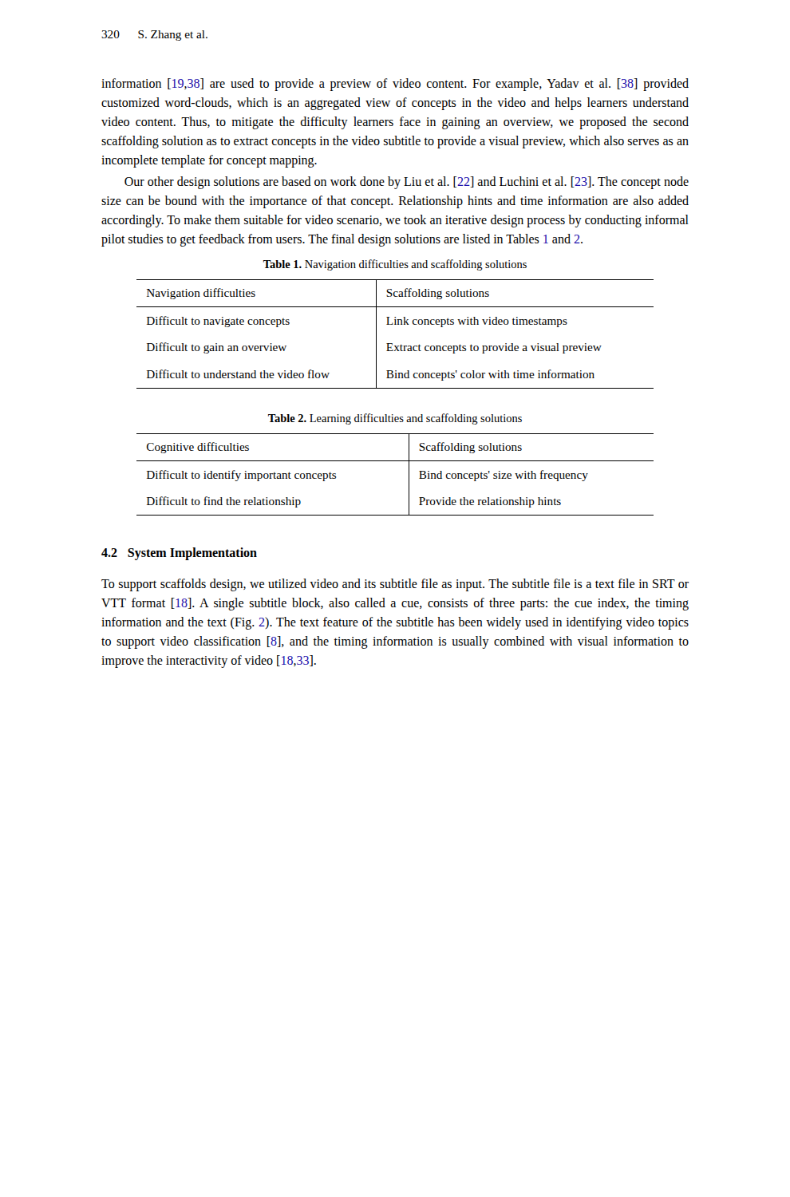320 S. Zhang et al.
information [19,38] are used to provide a preview of video content. For example, Yadav et al. [38] provided customized word-clouds, which is an aggregated view of concepts in the video and helps learners understand video content. Thus, to mitigate the difficulty learners face in gaining an overview, we proposed the second scaffolding solution as to extract concepts in the video subtitle to provide a visual preview, which also serves as an incomplete template for concept mapping.
Our other design solutions are based on work done by Liu et al. [22] and Luchini et al. [23]. The concept node size can be bound with the importance of that concept. Relationship hints and time information are also added accordingly. To make them suitable for video scenario, we took an iterative design process by conducting informal pilot studies to get feedback from users. The final design solutions are listed in Tables 1 and 2.
Table 1. Navigation difficulties and scaffolding solutions
| Navigation difficulties | Scaffolding solutions |
| --- | --- |
| Difficult to navigate concepts | Link concepts with video timestamps |
| Difficult to gain an overview | Extract concepts to provide a visual preview |
| Difficult to understand the video flow | Bind concepts' color with time information |
Table 2. Learning difficulties and scaffolding solutions
| Cognitive difficulties | Scaffolding solutions |
| --- | --- |
| Difficult to identify important concepts | Bind concepts' size with frequency |
| Difficult to find the relationship | Provide the relationship hints |
4.2 System Implementation
To support scaffolds design, we utilized video and its subtitle file as input. The subtitle file is a text file in SRT or VTT format [18]. A single subtitle block, also called a cue, consists of three parts: the cue index, the timing information and the text (Fig. 2). The text feature of the subtitle has been widely used in identifying video topics to support video classification [8], and the timing information is usually combined with visual information to improve the interactivity of video [18,33].